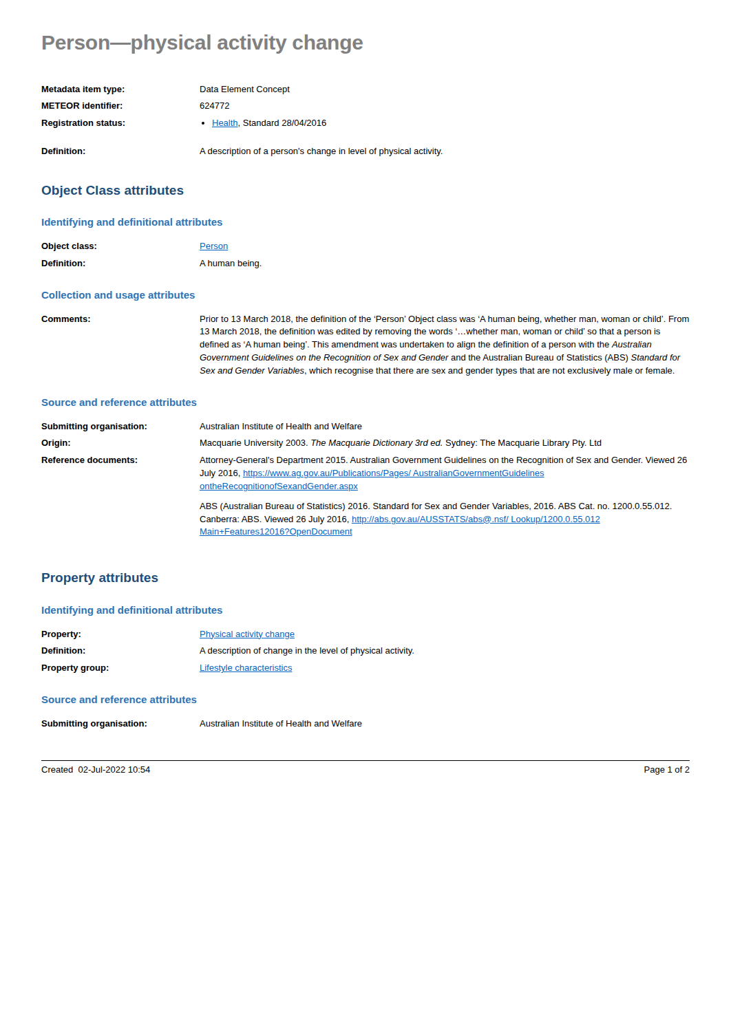Person—physical activity change
| Metadata item type: | Data Element Concept |
| METEOR identifier: | 624772 |
| Registration status: | Health , Standard 28/04/2016 |
| Definition: | A description of a person's change in level of physical activity. |
Object Class attributes
Identifying and definitional attributes
| Object class: | Person |
| Definition: | A human being. |
Collection and usage attributes
| Comments: | Prior to 13 March 2018, the definition of the ‘Person’ Object class was ‘A human being, whether man, woman or child’. From 13 March 2018, the definition was edited by removing the words ‘…whether man, woman or child’ so that a person is defined as ‘A human being’. This amendment was undertaken to align the definition of a person with the Australian Government Guidelines on the Recognition of Sex and Gender and the Australian Bureau of Statistics (ABS) Standard for Sex and Gender Variables , which recognise that there are sex and gender types that are not exclusively male or female. |
Source and reference attributes
| Submitting organisation: | Australian Institute of Health and Welfare |
| Origin: | Macquarie University 2003. The Macquarie Dictionary 3rd ed. Sydney: The Macquarie Library Pty. Ltd |
| Reference documents: | Attorney-General's Department 2015. Australian Government Guidelines on the Recognition of Sex and Gender. Viewed 26 July 2016, https://www.ag.gov.au/Publications/Pages/ AustralianGovernmentGuidelines ontheRecognitionofSexandGender.aspx ABS (Australian Bureau of Statistics) 2016. Standard for Sex and Gender Variables, 2016. ABS Cat. no. 1200.0.55.012. Canberra: ABS. Viewed 26 July 2016, http://abs.gov.au/AUSSTATS/abs@.nsf/ Lookup/1200.0.55.012 Main+Features12016?OpenDocument |
Property attributes
Identifying and definitional attributes
| Property: | Physical activity change |
| Definition: | A description of change in the level of physical activity. |
| Property group: | Lifestyle characteristics |
Source and reference attributes
| Submitting organisation: | Australian Institute of Health and Welfare |
Created 02-Jul-2022 10:54 Page 1 of 2